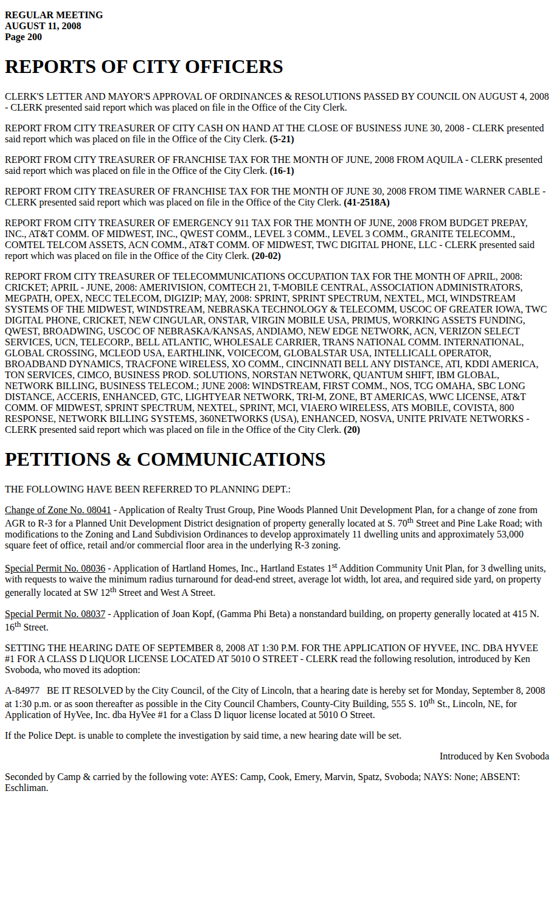REGULAR MEETING
AUGUST 11, 2008
Page 200
REPORTS OF CITY OFFICERS
CLERK'S LETTER AND MAYOR'S APPROVAL OF ORDINANCES & RESOLUTIONS PASSED BY COUNCIL ON AUGUST 4, 2008 - CLERK presented said report which was placed on file in the Office of the City Clerk.
REPORT FROM CITY TREASURER OF CITY CASH ON HAND AT THE CLOSE OF BUSINESS JUNE 30, 2008 - CLERK presented said report which was placed on file in the Office of the City Clerk. (5-21)
REPORT FROM CITY TREASURER OF FRANCHISE TAX FOR THE MONTH OF JUNE, 2008 FROM AQUILA - CLERK presented said report which was placed on file in the Office of the City Clerk. (16-1)
REPORT FROM CITY TREASURER OF FRANCHISE TAX FOR THE MONTH OF JUNE 30, 2008 FROM TIME WARNER CABLE - CLERK presented said report which was placed on file in the Office of the City Clerk. (41-2518A)
REPORT FROM CITY TREASURER OF EMERGENCY 911 TAX FOR THE MONTH OF JUNE, 2008 FROM BUDGET PREPAY, INC., AT&T COMM. OF MIDWEST, INC., QWEST COMM., LEVEL 3 COMM., LEVEL 3 COMM., GRANITE TELECOMM., COMTEL TELCOM ASSETS, ACN COMM., AT&T COMM. OF MIDWEST, TWC DIGITAL PHONE, LLC - CLERK presented said report which was placed on file in the Office of the City Clerk. (20-02)
REPORT FROM CITY TREASURER OF TELECOMMUNICATIONS OCCUPATION TAX FOR THE MONTH OF APRIL, 2008: CRICKET; APRIL - JUNE, 2008: AMERIVISION, COMTECH 21, T-MOBILE CENTRAL, ASSOCIATION ADMINISTRATORS, MEGPATH, OPEX, NECC TELECOM, DIGIZIP; MAY, 2008: SPRINT, SPRINT SPECTRUM, NEXTEL, MCI, WINDSTREAM SYSTEMS OF THE MIDWEST, WINDSTREAM, NEBRASKA TECHNOLOGY & TELECOMM, USCOC OF GREATER IOWA, TWC DIGITAL PHONE, CRICKET, NEW CINGULAR, ONSTAR, VIRGIN MOBILE USA, PRIMUS, WORKING ASSETS FUNDING, QWEST, BROADWING, USCOC OF NEBRASKA/KANSAS, ANDIAMO, NEW EDGE NETWORK, ACN, VERIZON SELECT SERVICES, UCN, TELECORP., BELL ATLANTIC, WHOLESALE CARRIER, TRANS NATIONAL COMM. INTERNATIONAL, GLOBAL CROSSING, MCLEOD USA, EARTHLINK, VOICECOM, GLOBALSTAR USA, INTELLICALL OPERATOR, BROADBAND DYNAMICS, TRACFONE WIRELESS, XO COMM., CINCINNATI BELL ANY DISTANCE, ATI, KDDI AMERICA, TON SERVICES, CIMCO, BUSINESS PROD. SOLUTIONS, NORSTAN NETWORK, QUANTUM SHIFT, IBM GLOBAL, NETWORK BILLING, BUSINESS TELECOM.; JUNE 2008: WINDSTREAM, FIRST COMM., NOS, TCG OMAHA, SBC LONG DISTANCE, ACCERIS, ENHANCED, GTC, LIGHTYEAR NETWORK, TRI-M, ZONE, BT AMERICAS, WWC LICENSE, AT&T COMM. OF MIDWEST, SPRINT SPECTRUM, NEXTEL, SPRINT, MCI, VIAERO WIRELESS, ATS MOBILE, COVISTA, 800 RESPONSE, NETWORK BILLING SYSTEMS, 360NETWORKS (USA), ENHANCED, NOSVA, UNITE PRIVATE NETWORKS - CLERK presented said report which was placed on file in the Office of the City Clerk. (20)
PETITIONS & COMMUNICATIONS
THE FOLLOWING HAVE BEEN REFERRED TO PLANNING DEPT.:
Change of Zone No. 08041 - Application of Realty Trust Group, Pine Woods Planned Unit Development Plan, for a change of zone from AGR to R-3 for a Planned Unit Development District designation of property generally located at S. 70th Street and Pine Lake Road; with modifications to the Zoning and Land Subdivision Ordinances to develop approximately 11 dwelling units and approximately 53,000 square feet of office, retail and/or commercial floor area in the underlying R-3 zoning.
Special Permit No. 08036 - Application of Hartland Homes, Inc., Hartland Estates 1st Addition Community Unit Plan, for 3 dwelling units, with requests to waive the minimum radius turnaround for dead-end street, average lot width, lot area, and required side yard, on property generally located at SW 12th Street and West A Street.
Special Permit No. 08037 - Application of Joan Kopf, (Gamma Phi Beta) a nonstandard building, on property generally located at 415 N. 16th Street.
SETTING THE HEARING DATE OF SEPTEMBER 8, 2008 AT 1:30 P.M. FOR THE APPLICATION OF HYVEE, INC. DBA HYVEE #1 FOR A CLASS D LIQUOR LICENSE LOCATED AT 5010 O STREET - CLERK read the following resolution, introduced by Ken Svoboda, who moved its adoption:
A-84977 BE IT RESOLVED by the City Council, of the City of Lincoln, that a hearing date is hereby set for Monday, September 8, 2008 at 1:30 p.m. or as soon thereafter as possible in the City Council Chambers, County-City Building, 555 S. 10th St., Lincoln, NE, for Application of HyVee, Inc. dba HyVee #1 for a Class D liquor license located at 5010 O Street.
If the Police Dept. is unable to complete the investigation by said time, a new hearing date will be set.
Introduced by Ken Svoboda
Seconded by Camp & carried by the following vote: AYES: Camp, Cook, Emery, Marvin, Spatz, Svoboda; NAYS: None; ABSENT: Eschliman.